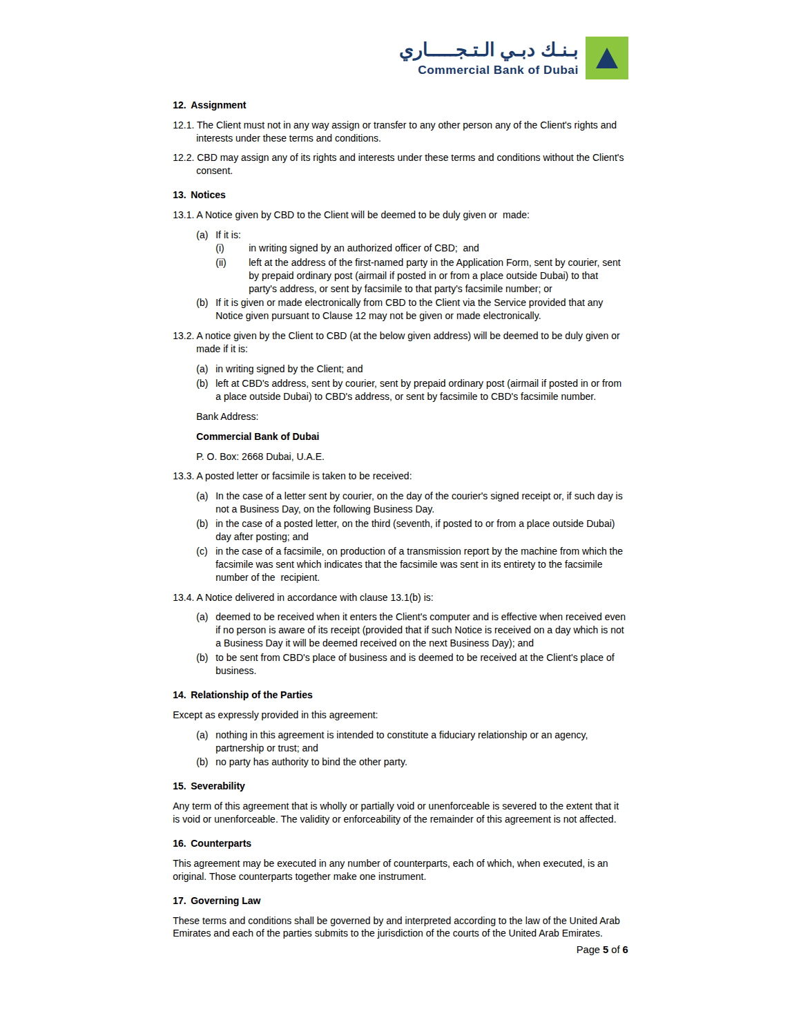بـنـك دبـي الـتـجـــــاري
Commercial Bank of Dubai
12. Assignment
12.1. The Client must not in any way assign or transfer to any other person any of the Client's rights and interests under these terms and conditions.
12.2. CBD may assign any of its rights and interests under these terms and conditions without the Client's consent.
13. Notices
13.1. A Notice given by CBD to the Client will be deemed to be duly given or made:
(a) If it is:
(i) in writing signed by an authorized officer of CBD; and
(ii) left at the address of the first-named party in the Application Form, sent by courier, sent by prepaid ordinary post (airmail if posted in or from a place outside Dubai) to that party's address, or sent by facsimile to that party's facsimile number; or
(b) If it is given or made electronically from CBD to the Client via the Service provided that any Notice given pursuant to Clause 12 may not be given or made electronically.
13.2. A notice given by the Client to CBD (at the below given address) will be deemed to be duly given or made if it is:
(a) in writing signed by the Client; and
(b) left at CBD's address, sent by courier, sent by prepaid ordinary post (airmail if posted in or from a place outside Dubai) to CBD's address, or sent by facsimile to CBD's facsimile number.
Bank Address:
Commercial Bank of Dubai
P. O. Box: 2668 Dubai, U.A.E.
13.3. A posted letter or facsimile is taken to be received:
(a) In the case of a letter sent by courier, on the day of the courier's signed receipt or, if such day is not a Business Day, on the following Business Day.
(b) in the case of a posted letter, on the third (seventh, if posted to or from a place outside Dubai) day after posting; and
(c) in the case of a facsimile, on production of a transmission report by the machine from which the facsimile was sent which indicates that the facsimile was sent in its entirety to the facsimile number of the recipient.
13.4. A Notice delivered in accordance with clause 13.1(b) is:
(a) deemed to be received when it enters the Client's computer and is effective when received even if no person is aware of its receipt (provided that if such Notice is received on a day which is not a Business Day it will be deemed received on the next Business Day); and
(b) to be sent from CBD's place of business and is deemed to be received at the Client's place of business.
14. Relationship of the Parties
Except as expressly provided in this agreement:
(a) nothing in this agreement is intended to constitute a fiduciary relationship or an agency, partnership or trust; and
(b) no party has authority to bind the other party.
15. Severability
Any term of this agreement that is wholly or partially void or unenforceable is severed to the extent that it is void or unenforceable. The validity or enforceability of the remainder of this agreement is not affected.
16. Counterparts
This agreement may be executed in any number of counterparts, each of which, when executed, is an original. Those counterparts together make one instrument.
17. Governing Law
These terms and conditions shall be governed by and interpreted according to the law of the United Arab Emirates and each of the parties submits to the jurisdiction of the courts of the United Arab Emirates.
Page 5 of 6